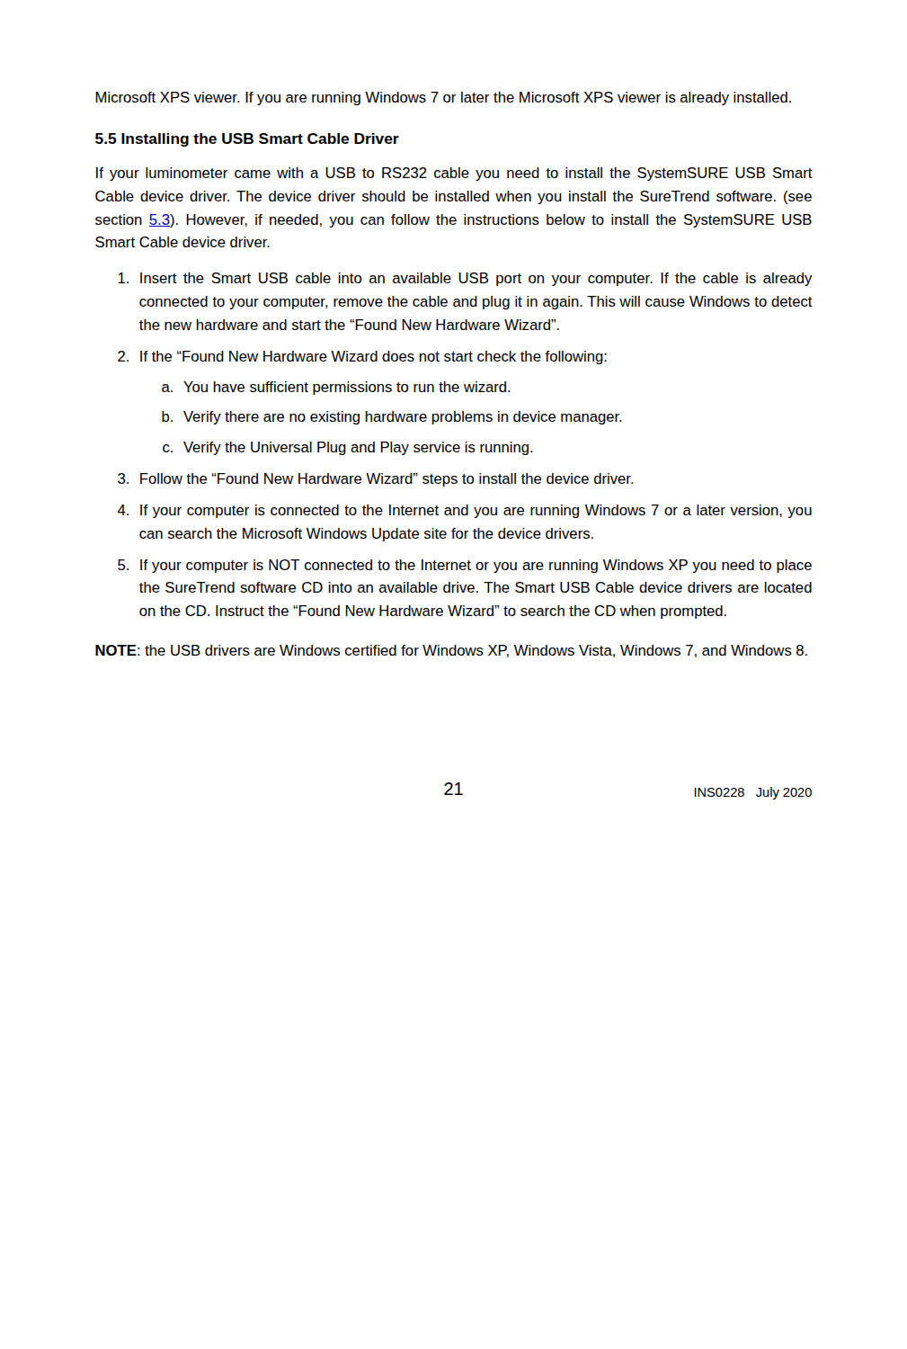Microsoft XPS viewer. If you are running Windows 7 or later the Microsoft XPS viewer is already installed.
5.5 Installing the USB Smart Cable Driver
If your luminometer came with a USB to RS232 cable you need to install the SystemSURE USB Smart Cable device driver. The device driver should be installed when you install the SureTrend software. (see section 5.3). However, if needed, you can follow the instructions below to install the SystemSURE USB Smart Cable device driver.
Insert the Smart USB cable into an available USB port on your computer. If the cable is already connected to your computer, remove the cable and plug it in again. This will cause Windows to detect the new hardware and start the “Found New Hardware Wizard”.
If the “Found New Hardware Wizard does not start check the following:
You have sufficient permissions to run the wizard.
Verify there are no existing hardware problems in device manager.
Verify the Universal Plug and Play service is running.
Follow the “Found New Hardware Wizard” steps to install the device driver.
If your computer is connected to the Internet and you are running Windows 7 or a later version, you can search the Microsoft Windows Update site for the device drivers.
If your computer is NOT connected to the Internet or you are running Windows XP you need to place the SureTrend software CD into an available drive. The Smart USB Cable device drivers are located on the CD. Instruct the “Found New Hardware Wizard” to search the CD when prompted.
NOTE: the USB drivers are Windows certified for Windows XP, Windows Vista, Windows 7, and Windows 8.
21 INS0228 July 2020